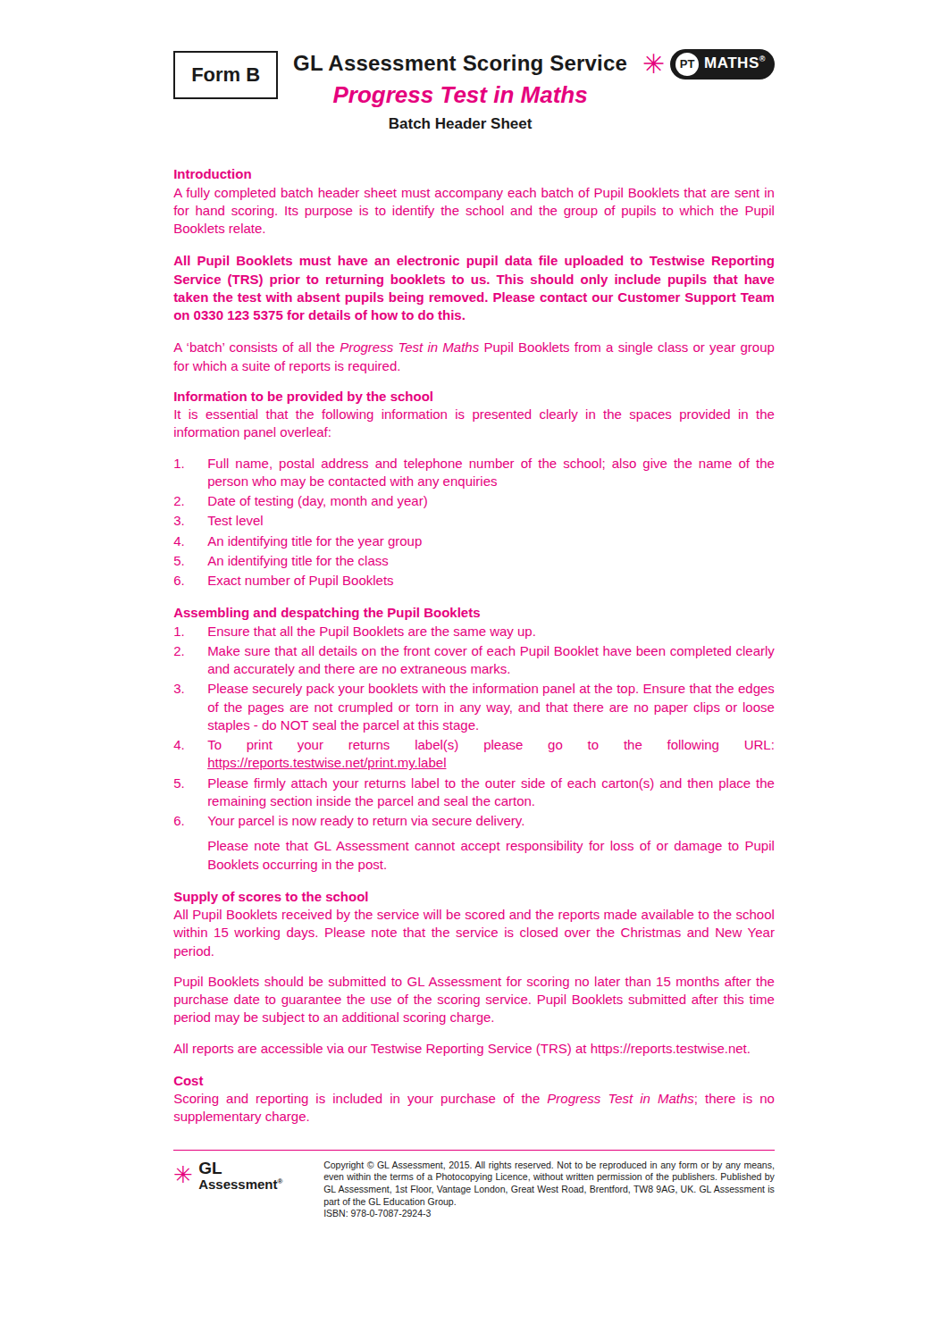Form B
GL Assessment Scoring Service
Progress Test in Maths
Batch Header Sheet
✳ PT MATHS®
Introduction
A fully completed batch header sheet must accompany each batch of Pupil Booklets that are sent in for hand scoring. Its purpose is to identify the school and the group of pupils to which the Pupil Booklets relate.
All Pupil Booklets must have an electronic pupil data file uploaded to Testwise Reporting Service (TRS) prior to returning booklets to us. This should only include pupils that have taken the test with absent pupils being removed. Please contact our Customer Support Team on 0330 123 5375 for details of how to do this.
A ‘batch’ consists of all the Progress Test in Maths Pupil Booklets from a single class or year group for which a suite of reports is required.
Information to be provided by the school
It is essential that the following information is presented clearly in the spaces provided in the information panel overleaf:
Full name, postal address and telephone number of the school; also give the name of the person who may be contacted with any enquiries
Date of testing (day, month and year)
Test level
An identifying title for the year group
An identifying title for the class
Exact number of Pupil Booklets
Assembling and despatching the Pupil Booklets
Ensure that all the Pupil Booklets are the same way up.
Make sure that all details on the front cover of each Pupil Booklet have been completed clearly and accurately and there are no extraneous marks.
Please securely pack your booklets with the information panel at the top. Ensure that the edges of the pages are not crumpled or torn in any way, and that there are no paper clips or loose staples - do NOT seal the parcel at this stage.
To print your returns label(s) please go to the following URL: https://reports.testwise.net/print.my.label
Please firmly attach your returns label to the outer side of each carton(s) and then place the remaining section inside the parcel and seal the carton.
Your parcel is now ready to return via secure delivery.
Please note that GL Assessment cannot accept responsibility for loss of or damage to Pupil Booklets occurring in the post.
Supply of scores to the school
All Pupil Booklets received by the service will be scored and the reports made available to the school within 15 working days. Please note that the service is closed over the Christmas and New Year period.
Pupil Booklets should be submitted to GL Assessment for scoring no later than 15 months after the purchase date to guarantee the use of the scoring service. Pupil Booklets submitted after this time period may be subject to an additional scoring charge.
All reports are accessible via our Testwise Reporting Service (TRS) at https://reports.testwise.net.
Cost
Scoring and reporting is included in your purchase of the Progress Test in Maths; there is no supplementary charge.
✳
GL
Assessment®
Copyright © GL Assessment, 2015. All rights reserved. Not to be reproduced in any form or by any means, even within the terms of a Photocopying Licence, without written permission of the publishers. Published by GL Assessment, 1st Floor, Vantage London, Great West Road, Brentford, TW8 9AG, UK. GL Assessment is part of the GL Education Group.
ISBN: 978-0-7087-2924-3